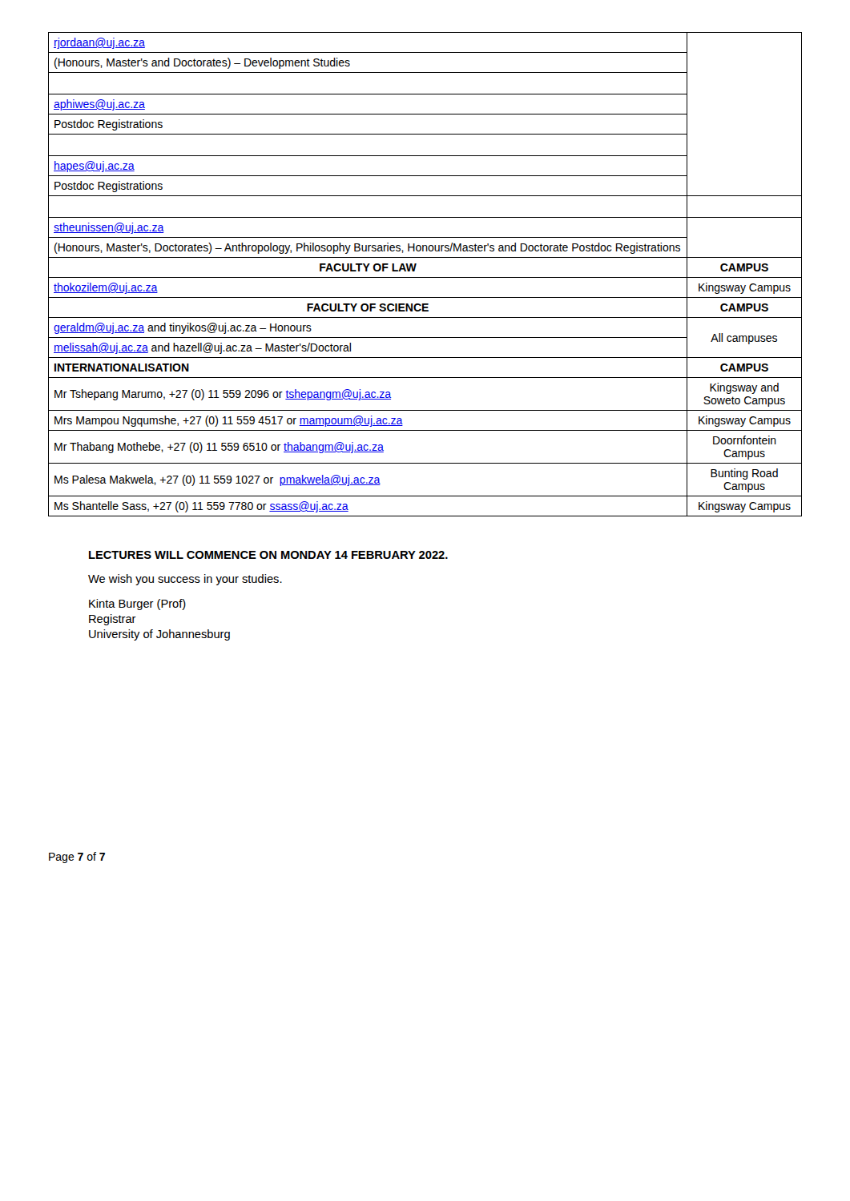| rjordaan@uj.ac.za | |
| (Honours, Master's and Doctorates) – Development Studies |
| aphiwes@uj.ac.za |
| Postdoc Registrations |
| hapes@uj.ac.za |
| Postdoc Registrations |
| stheunissen@uj.ac.za | |
| (Honours, Master's, Doctorates) – Anthropology, Philosophy Bursaries, Honours/Master's and Doctorate Postdoc Registrations |
| FACULTY OF LAW | CAMPUS |
| thokozilem@uj.ac.za | Kingsway Campus |
| FACULTY OF SCIENCE | CAMPUS |
| geraldm@uj.ac.za and tinyikos@uj.ac.za – Honours | All campuses |
| melissah@uj.ac.za and hazell@uj.ac.za – Master's/Doctoral |
| INTERNATIONALISATION | CAMPUS |
| Mr Tshepang Marumo, +27 (0) 11 559 2096 or tshepangm@uj.ac.za | Kingsway and Soweto Campus |
| Mrs Mampou Ngqumshe, +27 (0) 11 559 4517 or mampoum@uj.ac.za | Kingsway Campus |
| Mr Thabang Mothebe, +27 (0) 11 559 6510 or thabangm@uj.ac.za | Doornfontein Campus |
| Ms Palesa Makwela, +27 (0) 11 559 1027 or pmakwela@uj.ac.za | Bunting Road Campus |
| Ms Shantelle Sass, +27 (0) 11 559 7780 or ssass@uj.ac.za | Kingsway Campus |
LECTURES WILL COMMENCE ON MONDAY 14 FEBRUARY 2022.
We wish you success in your studies.
Kinta Burger (Prof)
Registrar
University of Johannesburg
Page 7 of 7